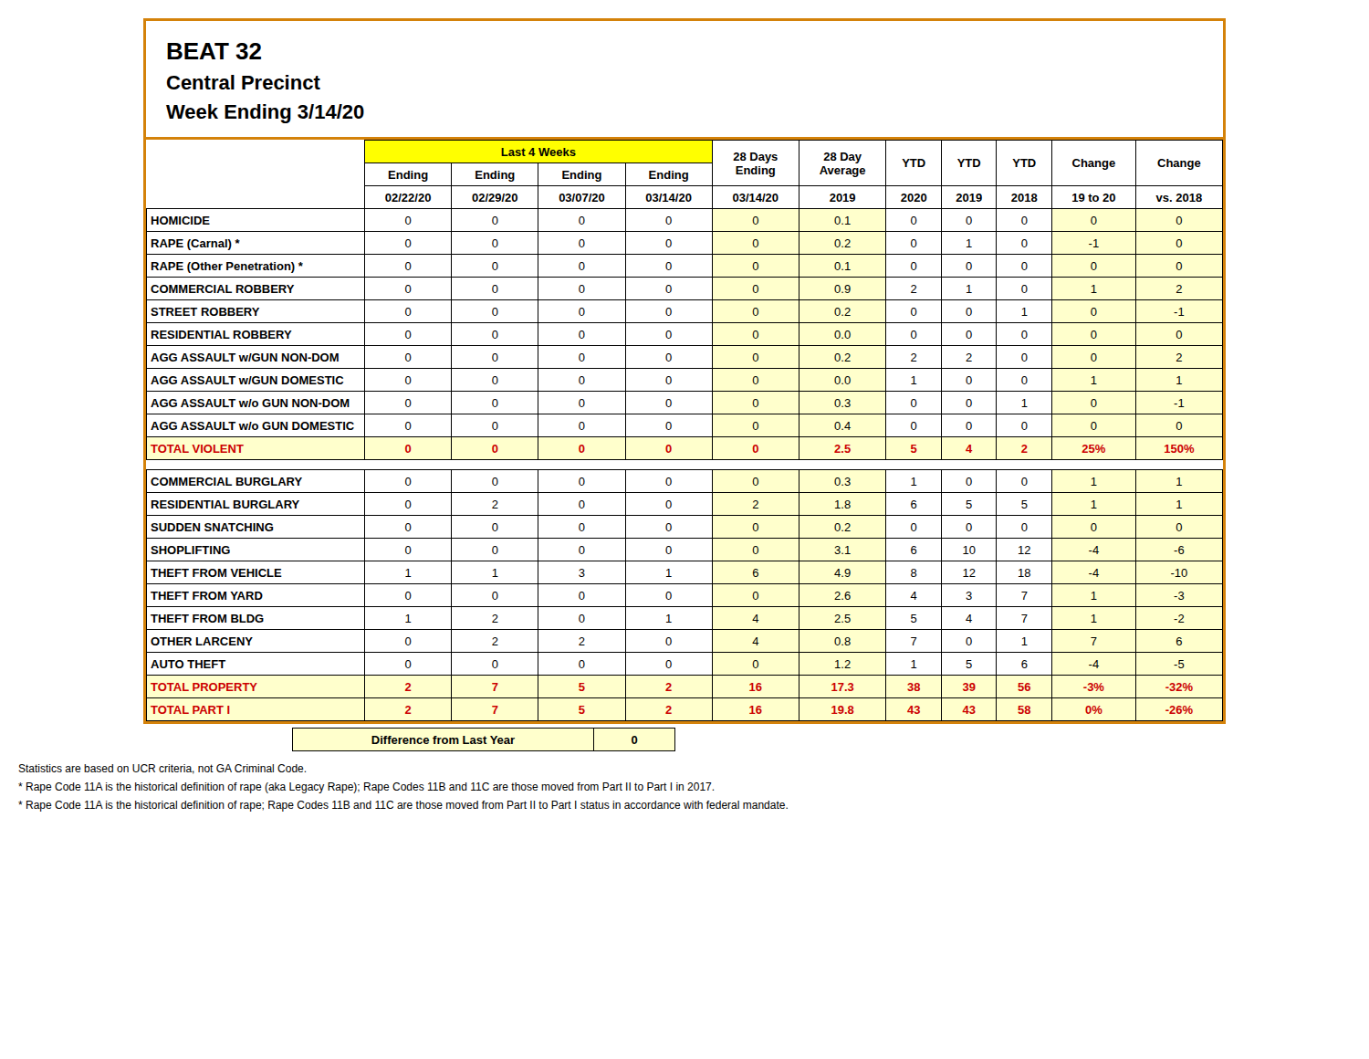BEAT 32
Central Precinct
Week Ending 3/14/20
| | Last 4 Weeks | 28 Days Ending | 28 Day Average | YTD | YTD | YTD | Change | Change |
| --- | --- | --- | --- | --- | --- | --- | --- | --- |
| Ending | Ending | Ending | Ending |
| | 02/22/20 | 02/29/20 | 03/07/20 | 03/14/20 | 03/14/20 | 2019 | 2020 | 2019 | 2018 | 19 to 20 | vs. 2018 |
| HOMICIDE | 0 | 0 | 0 | 0 | 0 | 0.1 | 0 | 0 | 0 | 0 | 0 |
| RAPE (Carnal) * | 0 | 0 | 0 | 0 | 0 | 0.2 | 0 | 1 | 0 | -1 | 0 |
| RAPE (Other Penetration) * | 0 | 0 | 0 | 0 | 0 | 0.1 | 0 | 0 | 0 | 0 | 0 |
| COMMERCIAL ROBBERY | 0 | 0 | 0 | 0 | 0 | 0.9 | 2 | 1 | 0 | 1 | 2 |
| STREET ROBBERY | 0 | 0 | 0 | 0 | 0 | 0.2 | 0 | 0 | 1 | 0 | -1 |
| RESIDENTIAL ROBBERY | 0 | 0 | 0 | 0 | 0 | 0.0 | 0 | 0 | 0 | 0 | 0 |
| AGG ASSAULT w/GUN NON-DOM | 0 | 0 | 0 | 0 | 0 | 0.2 | 2 | 2 | 0 | 0 | 2 |
| AGG ASSAULT w/GUN DOMESTIC | 0 | 0 | 0 | 0 | 0 | 0.0 | 1 | 0 | 0 | 1 | 1 |
| AGG ASSAULT w/o GUN NON-DOM | 0 | 0 | 0 | 0 | 0 | 0.3 | 0 | 0 | 1 | 0 | -1 |
| AGG ASSAULT w/o GUN DOMESTIC | 0 | 0 | 0 | 0 | 0 | 0.4 | 0 | 0 | 0 | 0 | 0 |
| TOTAL VIOLENT | 0 | 0 | 0 | 0 | 0 | 2.5 | 5 | 4 | 2 | 25% | 150% |
| COMMERCIAL BURGLARY | 0 | 0 | 0 | 0 | 0 | 0.3 | 1 | 0 | 0 | 1 | 1 |
| RESIDENTIAL BURGLARY | 0 | 2 | 0 | 0 | 2 | 1.8 | 6 | 5 | 5 | 1 | 1 |
| SUDDEN SNATCHING | 0 | 0 | 0 | 0 | 0 | 0.2 | 0 | 0 | 0 | 0 | 0 |
| SHOPLIFTING | 0 | 0 | 0 | 0 | 0 | 3.1 | 6 | 10 | 12 | -4 | -6 |
| THEFT FROM VEHICLE | 1 | 1 | 3 | 1 | 6 | 4.9 | 8 | 12 | 18 | -4 | -10 |
| THEFT FROM YARD | 0 | 0 | 0 | 0 | 0 | 2.6 | 4 | 3 | 7 | 1 | -3 |
| THEFT FROM BLDG | 1 | 2 | 0 | 1 | 4 | 2.5 | 5 | 4 | 7 | 1 | -2 |
| OTHER LARCENY | 0 | 2 | 2 | 0 | 4 | 0.8 | 7 | 0 | 1 | 7 | 6 |
| AUTO THEFT | 0 | 0 | 0 | 0 | 0 | 1.2 | 1 | 5 | 6 | -4 | -5 |
| TOTAL PROPERTY | 2 | 7 | 5 | 2 | 16 | 17.3 | 38 | 39 | 56 | -3% | -32% |
| TOTAL PART I | 2 | 7 | 5 | 2 | 16 | 19.8 | 43 | 43 | 58 | 0% | -26% |
| Difference from Last Year | 0 |
Statistics are based on UCR criteria, not GA Criminal Code.
* Rape Code 11A is the historical definition of rape (aka Legacy Rape); Rape Codes 11B and 11C are those moved from Part II to Part I in 2017.
* Rape Code 11A is the historical definition of rape; Rape Codes 11B and 11C are those moved from Part II to Part I status in accordance with federal mandate.